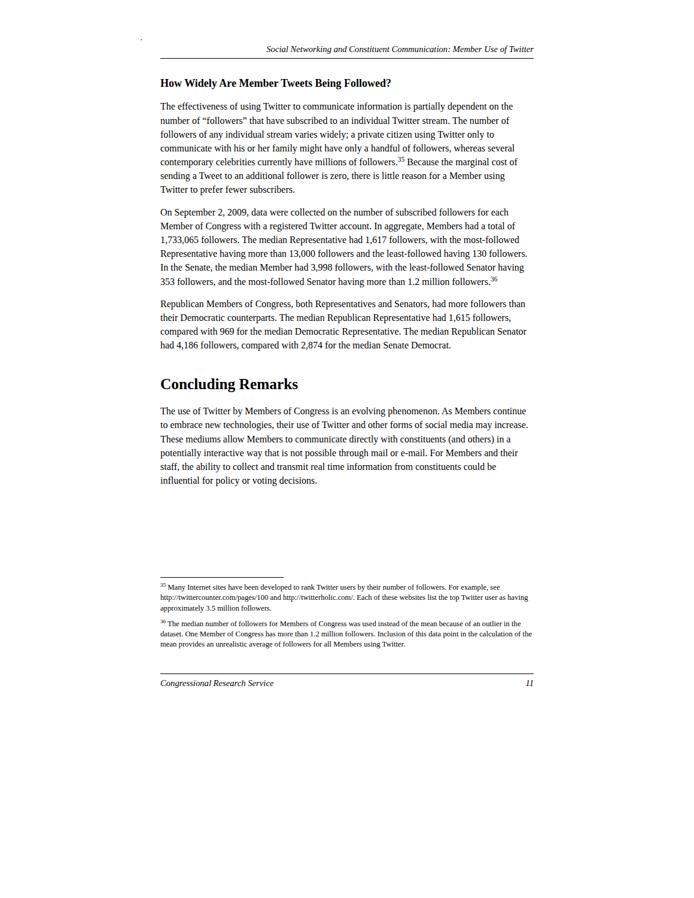.
Social Networking and Constituent Communication: Member Use of Twitter
How Widely Are Member Tweets Being Followed?
The effectiveness of using Twitter to communicate information is partially dependent on the number of “followers” that have subscribed to an individual Twitter stream. The number of followers of any individual stream varies widely; a private citizen using Twitter only to communicate with his or her family might have only a handful of followers, whereas several contemporary celebrities currently have millions of followers.35 Because the marginal cost of sending a Tweet to an additional follower is zero, there is little reason for a Member using Twitter to prefer fewer subscribers.
On September 2, 2009, data were collected on the number of subscribed followers for each Member of Congress with a registered Twitter account. In aggregate, Members had a total of 1,733,065 followers. The median Representative had 1,617 followers, with the most-followed Representative having more than 13,000 followers and the least-followed having 130 followers. In the Senate, the median Member had 3,998 followers, with the least-followed Senator having 353 followers, and the most-followed Senator having more than 1.2 million followers.36
Republican Members of Congress, both Representatives and Senators, had more followers than their Democratic counterparts. The median Republican Representative had 1,615 followers, compared with 969 for the median Democratic Representative. The median Republican Senator had 4,186 followers, compared with 2,874 for the median Senate Democrat.
Concluding Remarks
The use of Twitter by Members of Congress is an evolving phenomenon. As Members continue to embrace new technologies, their use of Twitter and other forms of social media may increase. These mediums allow Members to communicate directly with constituents (and others) in a potentially interactive way that is not possible through mail or e-mail. For Members and their staff, the ability to collect and transmit real time information from constituents could be influential for policy or voting decisions.
35 Many Internet sites have been developed to rank Twitter users by their number of followers. For example, see http://twittercounter.com/pages/100 and http://twitterholic.com/. Each of these websites list the top Twitter user as having approximately 3.5 million followers.
36 The median number of followers for Members of Congress was used instead of the mean because of an outlier in the dataset. One Member of Congress has more than 1.2 million followers. Inclusion of this data point in the calculation of the mean provides an unrealistic average of followers for all Members using Twitter.
Congressional Research Service 11